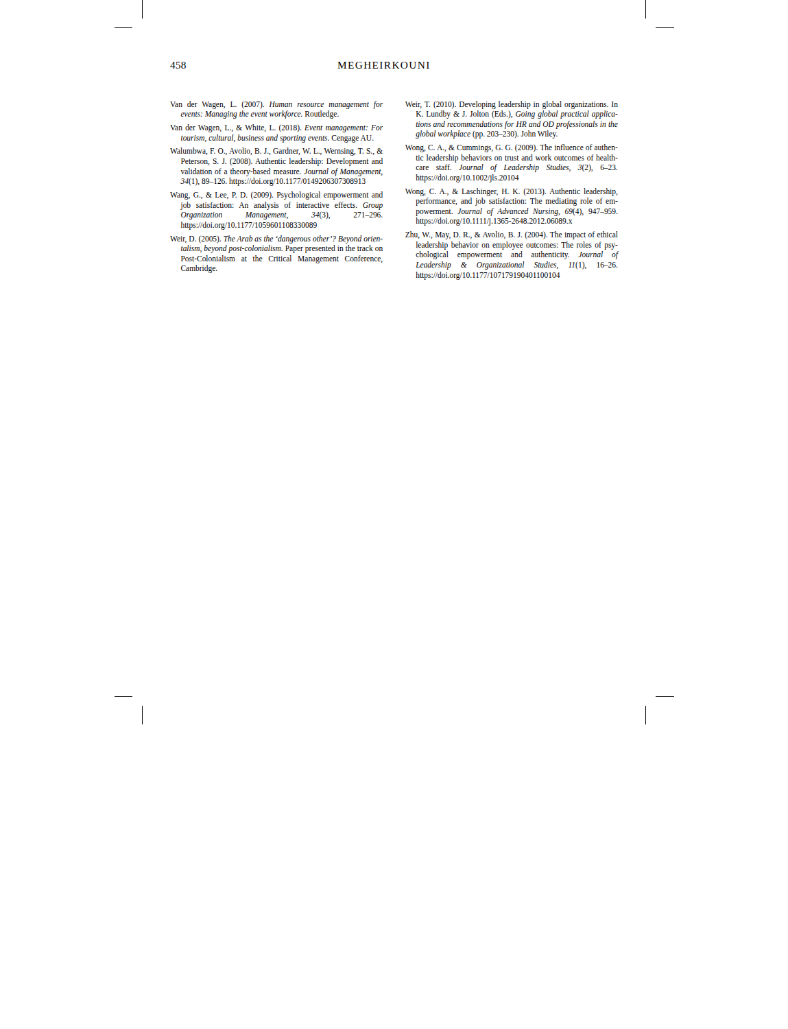458 MEGHEIRKOUNI
Van der Wagen, L. (2007). Human resource management for events: Managing the event workforce. Routledge.
Van der Wagen, L., & White, L. (2018). Event management: For tourism, cultural, business and sporting events. Cengage AU.
Walumbwa, F. O., Avolio, B. J., Gardner, W. L., Wernsing, T. S., & Peterson, S. J. (2008). Authentic leadership: Development and validation of a theory-based measure. Journal of Management, 34(1), 89–126. https://doi.org/10.1177/0149206307308913
Wang, G., & Lee, P. D. (2009). Psychological empowerment and job satisfaction: An analysis of interactive effects. Group Organization Management, 34(3), 271–296. https://doi.org/10.1177/1059601108330089
Weir, D. (2005). The Arab as the ‘dangerous other’? Beyond orientalism, beyond post-colonialism. Paper presented in the track on Post-Colonialism at the Critical Management Conference, Cambridge.
Weir, T. (2010). Developing leadership in global organizations. In K. Lundby & J. Jolton (Eds.), Going global practical applications and recommendations for HR and OD professionals in the global workplace (pp. 203–230). John Wiley.
Wong, C. A., & Cummings, G. G. (2009). The influence of authentic leadership behaviors on trust and work outcomes of healthcare staff. Journal of Leadership Studies, 3(2), 6–23. https://doi.org/10.1002/jls.20104
Wong, C. A., & Laschinger, H. K. (2013). Authentic leadership, performance, and job satisfaction: The mediating role of empowerment. Journal of Advanced Nursing, 69(4), 947–959. https://doi.org/10.1111/j.1365-2648.2012.06089.x
Zhu, W., May, D. R., & Avolio, B. J. (2004). The impact of ethical leadership behavior on employee outcomes: The roles of psychological empowerment and authenticity. Journal of Leadership & Organizational Studies, 11(1), 16–26. https://doi.org/10.1177/107179190401100104